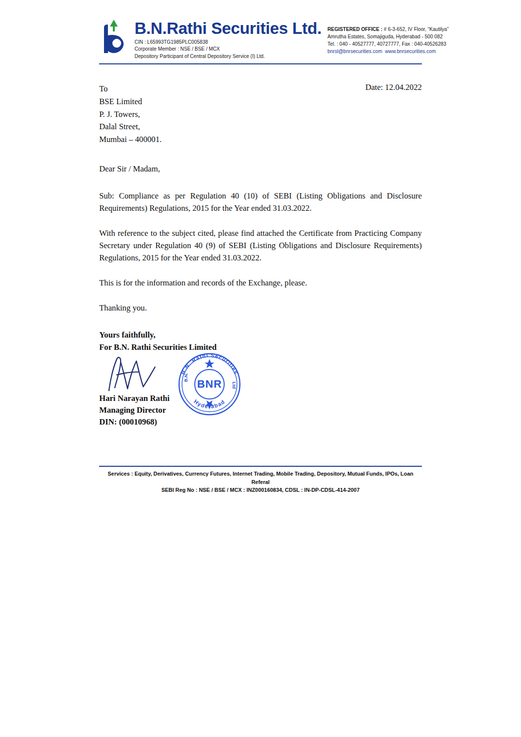B.N.Rathi Securities Ltd.
CIN : L65993TG1985PLC005838
Corporate Member : NSE / BSE / MCX
Depository Participant of Central Depository Service (I) Ltd.
REGISTERED OFFICE : # 6-3-652, IV Floor, “Kautilya”
Amrutha Estates, Somajiguda, Hyderabad - 500 082
Tel. : 040 - 40527777, 40727777, Fax : 040-40526283
bnrsl@bnrsecurities.com www.bnrsecurities.com
Date: 12.04.2022
To
BSE Limited
P. J. Towers,
Dalal Street,
Mumbai – 400001.
Dear Sir / Madam,
Sub: Compliance as per Regulation 40 (10) of SEBI (Listing Obligations and Disclosure Requirements) Regulations, 2015 for the Year ended 31.03.2022.
With reference to the subject cited, please find attached the Certificate from Practicing Company Secretary under Regulation 40 (9) of SEBI (Listing Obligations and Disclosure Requirements) Regulations, 2015 for the Year ended 31.03.2022.
This is for the information and records of the Exchange, please.
Thanking you.
Yours faithfully,
For B.N. Rathi Securities Limited
B.N. Rathi Securities Hyderabad BNR B.N. Ltd
Hari Narayan Rathi
Managing Director
DIN: (00010968)
Services : Equity, Derivatives, Currency Futures, Internet Trading, Mobile Trading, Depository, Mutual Funds, IPOs, Loan Referal
SEBI Reg No : NSE / BSE / MCX : INZ000160834, CDSL : IN-DP-CDSL-414-2007